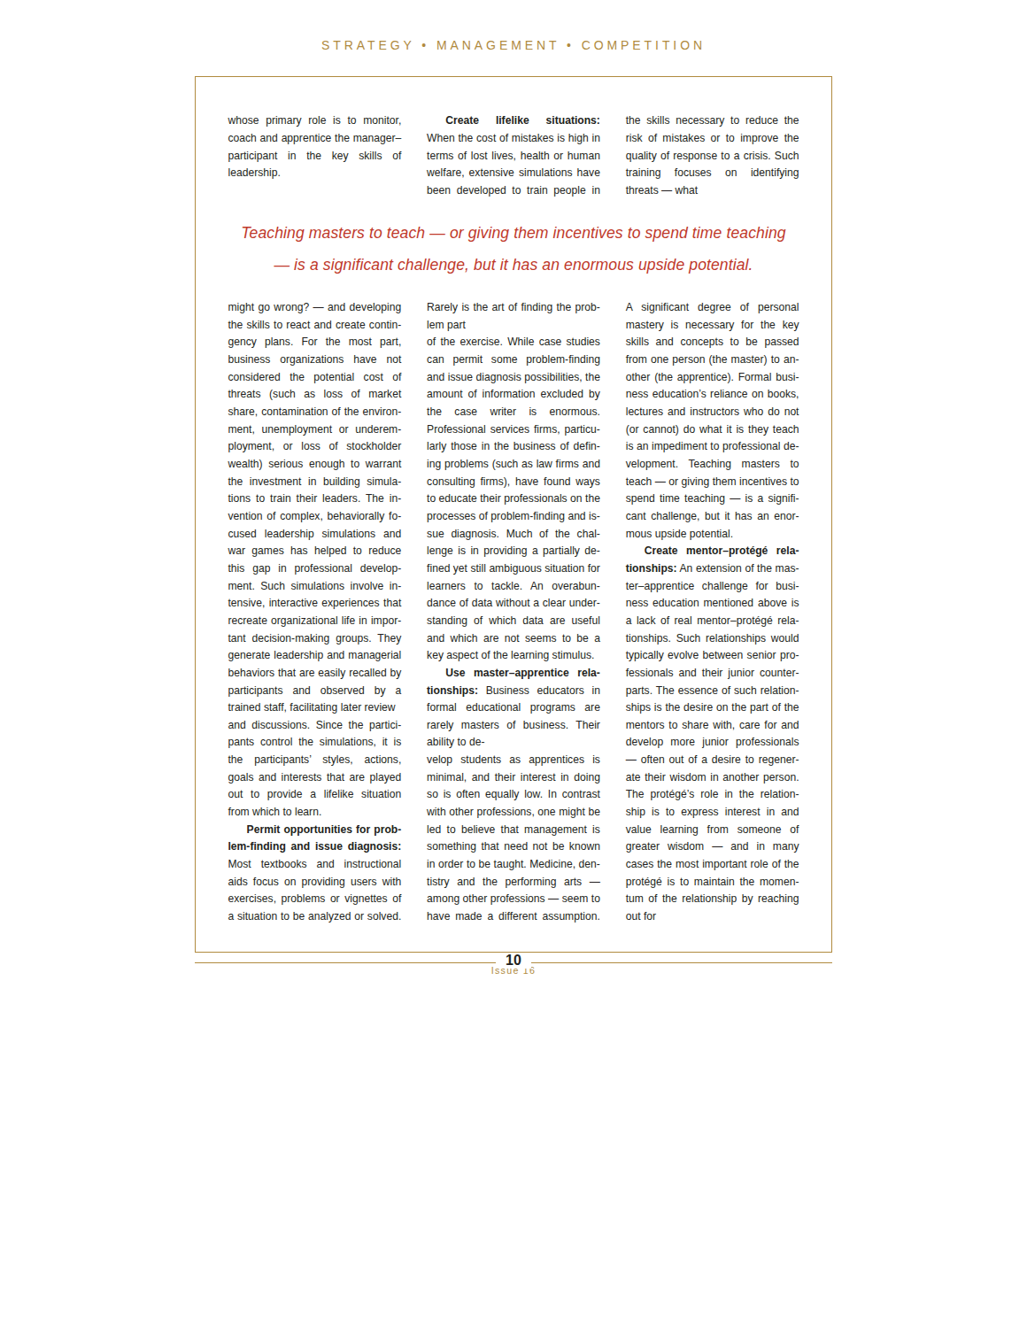Strategy • Management • Competition
whose primary role is to monitor, coach and apprentice the manager–participant in the key skills of leadership.
Create lifelike situations: When the cost of mistakes is high in terms of lost lives, health or human welfare, extensive simulations have been developed to train people in the skills necessary to reduce the risk of mistakes or to improve the quality of response to a crisis. Such training focuses on identifying threats — what
Teaching masters to teach — or giving them incentives to spend time teaching — is a significant challenge, but it has an enormous upside potential.
might go wrong? — and developing the skills to react and create contingency plans. For the most part, business organizations have not considered the potential cost of threats (such as loss of market share, contamination of the environment, unemployment or underemployment, or loss of stockholder wealth) serious enough to warrant the investment in building simulations to train their leaders. The invention of complex, behaviorally focused leadership simulations and war games has helped to reduce this gap in professional development. Such simulations involve intensive, interactive experiences that recreate organizational life in important decision-making groups. They generate leadership and managerial behaviors that are easily recalled by participants and observed by a trained staff, facilitating later review
and discussions. Since the participants control the simulations, it is the participants’ styles, actions, goals and interests that are played out to provide a lifelike situation from which to learn.
Permit opportunities for problem-finding and issue diagnosis: Most textbooks and instructional aids focus on providing users with exercises, problems or vignettes of a situation to be analyzed or solved. Rarely is the art of finding the problem part
of the exercise. While case studies can permit some problem-finding and issue diagnosis possibilities, the amount of information excluded by the case writer is enormous. Professional services firms, particularly those in the business of defining problems (such as law firms and consulting firms), have found ways to educate their professionals on the processes of problem-finding and issue diagnosis. Much of the challenge is in providing a partially defined yet still ambiguous situation for learners to tackle. An overabundance of data without a clear understanding of which data are useful and which are not seems to be a key aspect of the learning stimulus.
Use master–apprentice relationships: Business educators in formal educational programs are rarely masters of business. Their ability to de-
velop students as apprentices is minimal, and their interest in doing so is often equally low. In contrast with other professions, one might be led to believe that management is something that need not be known in order to be taught. Medicine, dentistry and the performing arts — among other professions — seem to have made a different assumption. A significant degree of personal mastery is necessary for the key skills and concepts to be passed from one person (the master) to another (the apprentice). Formal business education’s reliance on books, lectures and instructors who do not (or cannot) do what it is they teach is an impediment to professional development. Teaching masters to teach — or giving them incentives to spend time teaching — is a significant challenge, but it has an enormous upside potential.
Create mentor–protégé relationships: An extension of the master–apprentice challenge for business education mentioned above is a lack of real mentor–protégé relationships. Such relationships would typically evolve between senior professionals and their junior counterparts. The essence of such relationships is the desire on the part of the mentors to share with, care for and develop more junior professionals — often out of a desire to regenerate their wisdom in another person. The protégé’s role in the relationship is to express interest in and value learning from someone of greater wisdom — and in many cases the most important role of the protégé is to maintain the momentum of the relationship by reaching out for
10
Issue 16